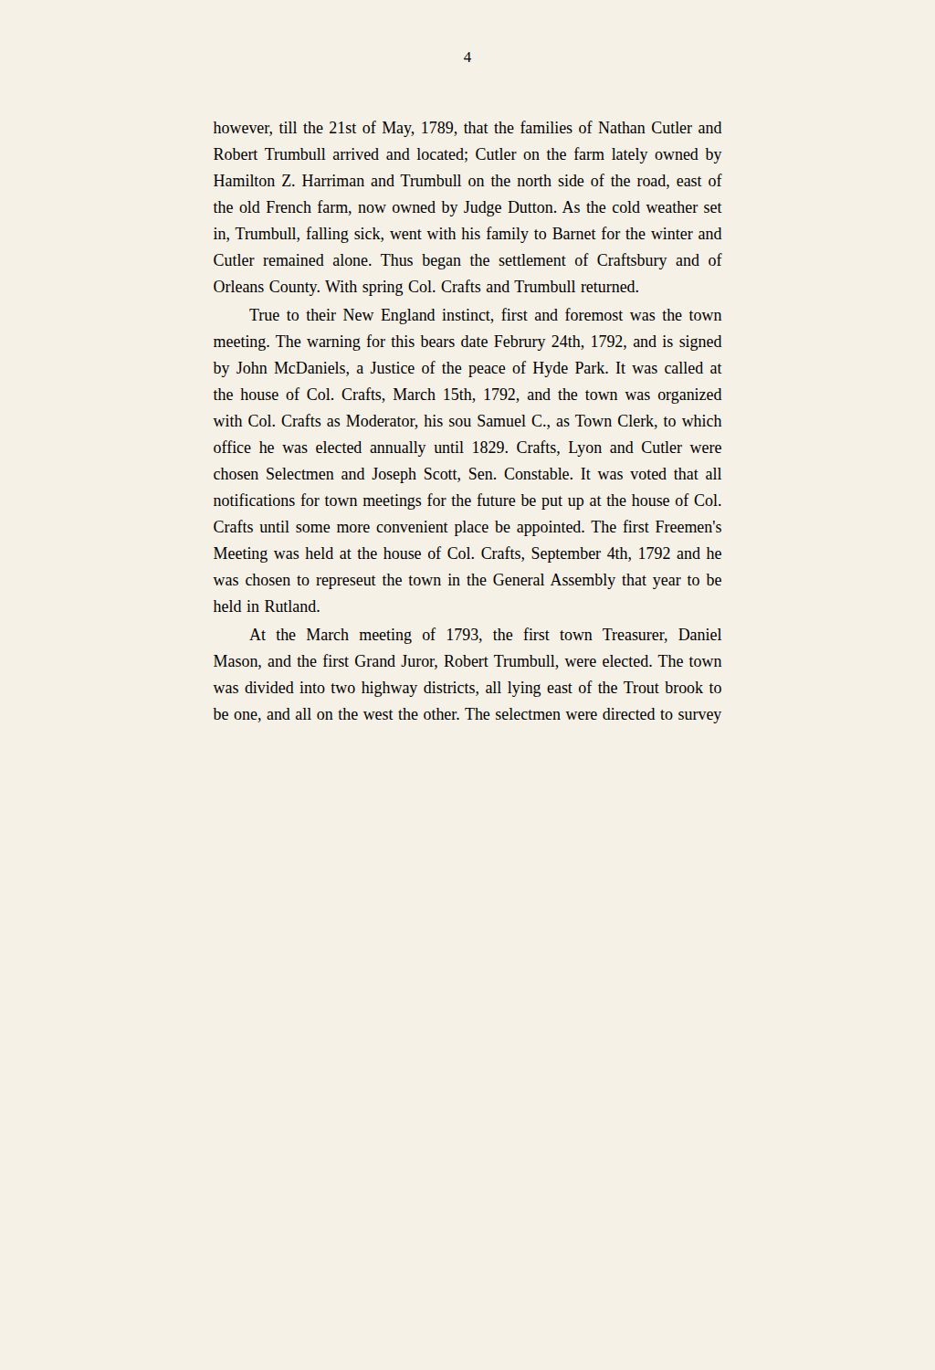4
however, till the 21st of May, 1789, that the families of Nathan Cutler and Robert Trumbull arrived and located; Cutler on the farm lately owned by Hamilton Z. Harriman and Trumbull on the north side of the road, east of the old French farm, now owned by Judge Dutton. As the cold weather set in, Trumbull, falling sick, went with his family to Barnet for the winter and Cutler remained alone. Thus began the settlement of Craftsbury and of Orleans County. With spring Col. Crafts and Trumbull returned.
True to their New England instinct, first and foremost was the town meeting. The warning for this bears date Februry 24th, 1792, and is signed by John McDaniels, a Justice of the peace of Hyde Park. It was called at the house of Col. Crafts, March 15th, 1792, and the town was organized with Col. Crafts as Moderator, his sou Samuel C., as Town Clerk, to which office he was elected annually until 1829. Crafts, Lyon and Cutler were chosen Selectmen and Joseph Scott, Sen. Constable. It was voted that all notifications for town meetings for the future be put up at the house of Col. Crafts until some more convenient place be appointed. The first Freemen's Meeting was held at the house of Col. Crafts, September 4th, 1792 and he was chosen to represeut the town in the General Assembly that year to be held in Rutland.
At the March meeting of 1793, the first town Treasurer, Daniel Mason, and the first Grand Juror, Robert Trumbull, were elected. The town was divided into two highway districts, all lying east of the Trout brook to be one, and all on the west the other. The selectmen were directed to survey